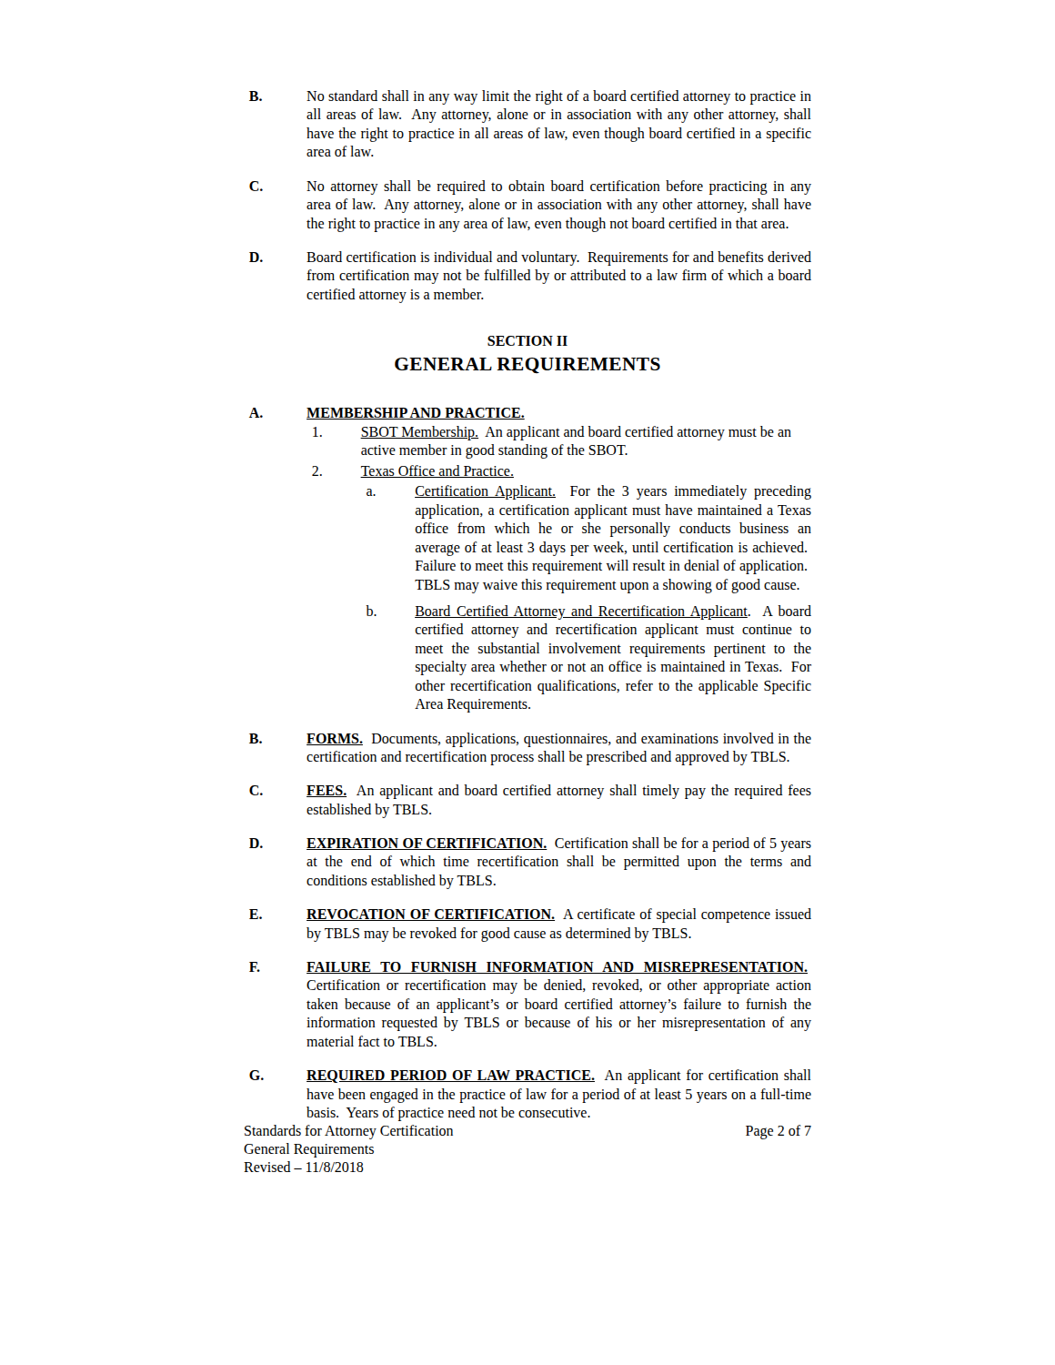B.
No standard shall in any way limit the right of a board certified attorney to practice in all areas of law. Any attorney, alone or in association with any other attorney, shall have the right to practice in all areas of law, even though board certified in a specific area of law.
C.
No attorney shall be required to obtain board certification before practicing in any area of law. Any attorney, alone or in association with any other attorney, shall have the right to practice in any area of law, even though not board certified in that area.
D.
Board certification is individual and voluntary. Requirements for and benefits derived from certification may not be fulfilled by or attributed to a law firm of which a board certified attorney is a member.
SECTION II
GENERAL REQUIREMENTS
A.
MEMBERSHIP AND PRACTICE.
1. SBOT Membership. An applicant and board certified attorney must be an active member in good standing of the SBOT.
2. Texas Office and Practice.
a.
Certification Applicant. For the 3 years immediately preceding application, a certification applicant must have maintained a Texas office from which he or she personally conducts business an average of at least 3 days per week, until certification is achieved. Failure to meet this requirement will result in denial of application. TBLS may waive this requirement upon a showing of good cause.
b.
Board Certified Attorney and Recertification Applicant. A board certified attorney and recertification applicant must continue to meet the substantial involvement requirements pertinent to the specialty area whether or not an office is maintained in Texas. For other recertification qualifications, refer to the applicable Specific Area Requirements.
B.
FORMS. Documents, applications, questionnaires, and examinations involved in the certification and recertification process shall be prescribed and approved by TBLS.
C.
FEES. An applicant and board certified attorney shall timely pay the required fees established by TBLS.
D.
EXPIRATION OF CERTIFICATION. Certification shall be for a period of 5 years at the end of which time recertification shall be permitted upon the terms and conditions established by TBLS.
E.
REVOCATION OF CERTIFICATION. A certificate of special competence issued by TBLS may be revoked for good cause as determined by TBLS.
F.
FAILURE TO FURNISH INFORMATION AND MISREPRESENTATION. Certification or recertification may be denied, revoked, or other appropriate action taken because of an applicant’s or board certified attorney’s failure to furnish the information requested by TBLS or because of his or her misrepresentation of any material fact to TBLS.
G.
REQUIRED PERIOD OF LAW PRACTICE. An applicant for certification shall have been engaged in the practice of law for a period of at least 5 years on a full-time basis. Years of practice need not be consecutive.
Standards for Attorney Certification
General Requirements
Revised – 11/8/2018
Page 2 of 7